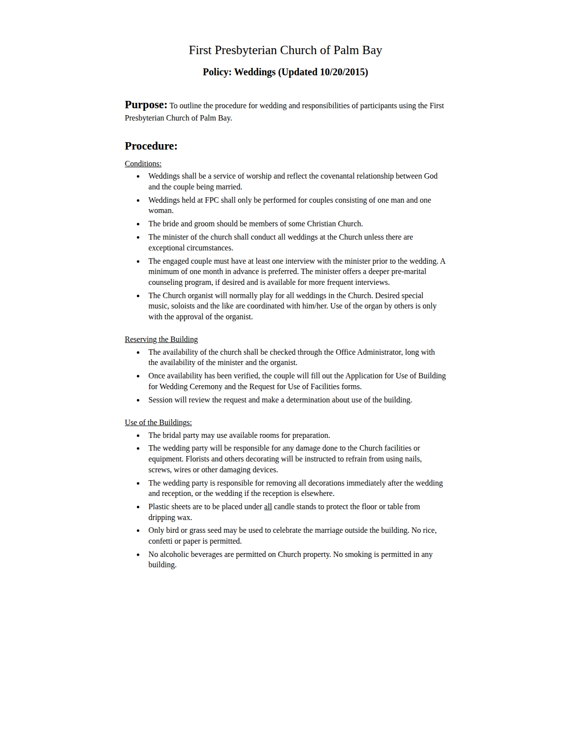First Presbyterian Church of Palm Bay
Policy: Weddings (Updated 10/20/2015)
Purpose: To outline the procedure for wedding and responsibilities of participants using the First Presbyterian Church of Palm Bay.
Procedure:
Conditions:
Weddings shall be a service of worship and reflect the covenantal relationship between God and the couple being married.
Weddings held at FPC shall only be performed for couples consisting of one man and one woman.
The bride and groom should be members of some Christian Church.
The minister of the church shall conduct all weddings at the Church unless there are exceptional circumstances.
The engaged couple must have at least one interview with the minister prior to the wedding. A minimum of one month in advance is preferred. The minister offers a deeper pre-marital counseling program, if desired and is available for more frequent interviews.
The Church organist will normally play for all weddings in the Church. Desired special music, soloists and the like are coordinated with him/her. Use of the organ by others is only with the approval of the organist.
Reserving the Building
The availability of the church shall be checked through the Office Administrator, long with the availability of the minister and the organist.
Once availability has been verified, the couple will fill out the Application for Use of Building for Wedding Ceremony and the Request for Use of Facilities forms.
Session will review the request and make a determination about use of the building.
Use of the Buildings:
The bridal party may use available rooms for preparation.
The wedding party will be responsible for any damage done to the Church facilities or equipment. Florists and others decorating will be instructed to refrain from using nails, screws, wires or other damaging devices.
The wedding party is responsible for removing all decorations immediately after the wedding and reception, or the wedding if the reception is elsewhere.
Plastic sheets are to be placed under all candle stands to protect the floor or table from dripping wax.
Only bird or grass seed may be used to celebrate the marriage outside the building. No rice, confetti or paper is permitted.
No alcoholic beverages are permitted on Church property. No smoking is permitted in any building.